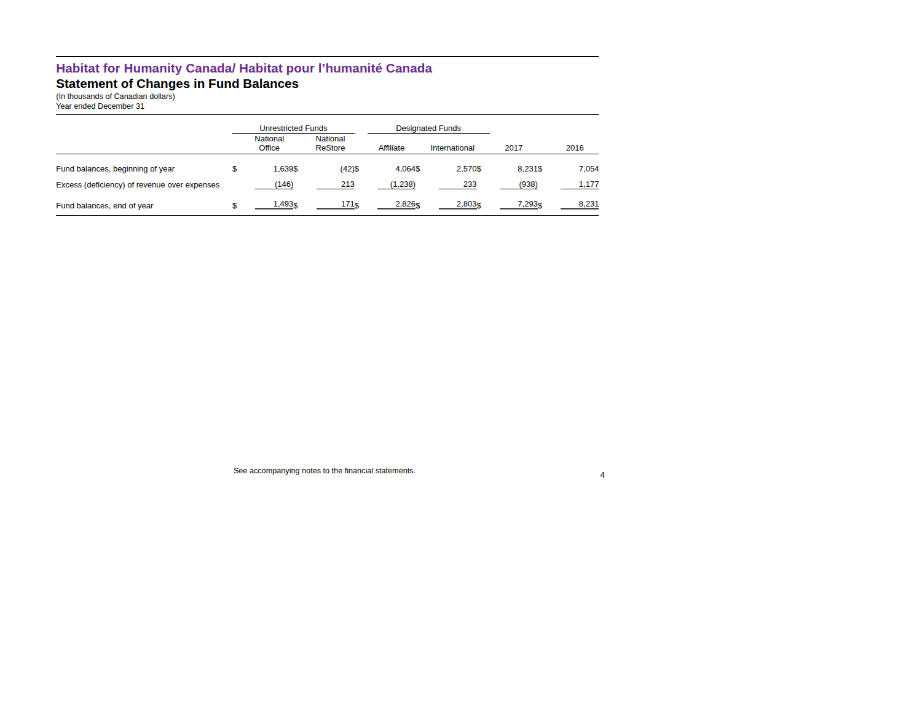Habitat for Humanity Canada/ Habitat pour l’humanité Canada
Statement of Changes in Fund Balances
(In thousands of Canadian dollars)
Year ended December 31
| | Unrestricted Funds | | Designated Funds | | |
| | | National Office | | National ReStore | | Affiliate | | International | | 2017 | | 2016 |
| Fund balances, beginning of year | $ | 1,639 | $ | (42) | $ | 4,064 | $ | 2,570 | $ | 8,231 | $ | 7,054 |
| Excess (deficiency) of revenue over expenses | | (146) | | 213 | | (1,238) | | 233 | | (938) | | 1,177 |
| Fund balances, end of year | $ | 1,493 | $ | 171 | $ | 2,826 | $ | 2,803 | $ | 7,293 | $ | 8,231 |
See accompanying notes to the financial statements.
4